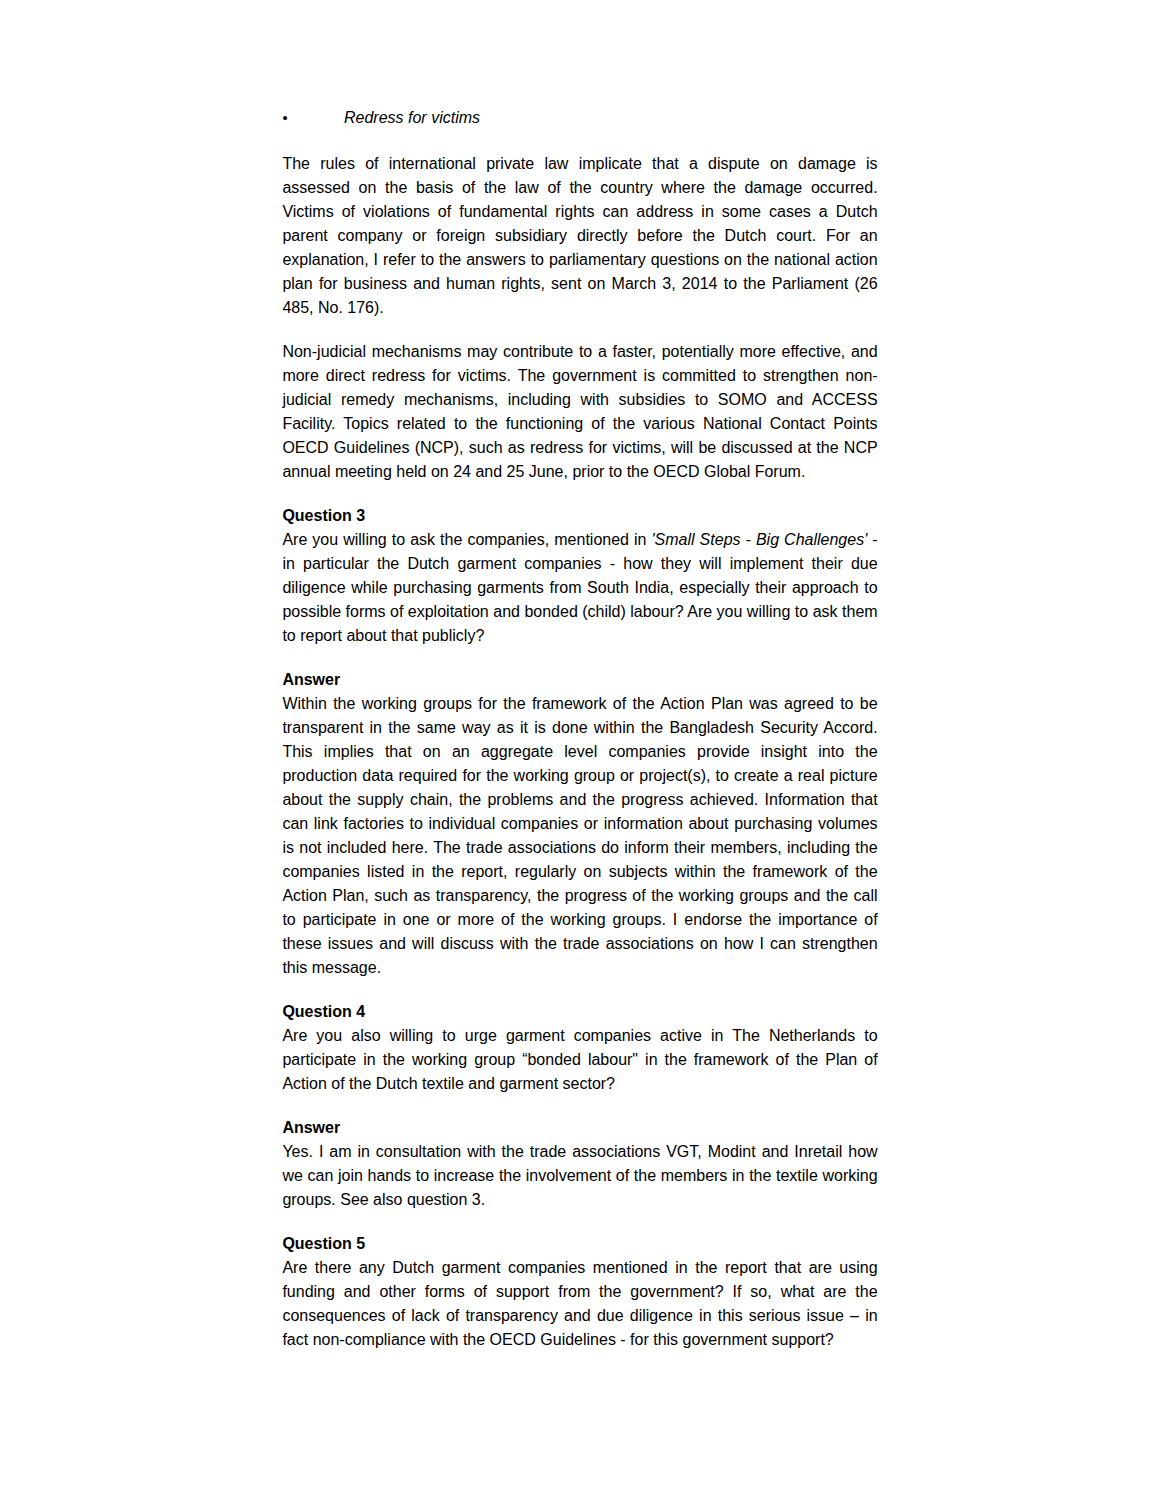• Redress for victims
The rules of international private law implicate that a dispute on damage is assessed on the basis of the law of the country where the damage occurred. Victims of violations of fundamental rights can address in some cases a Dutch parent company or foreign subsidiary directly before the Dutch court. For an explanation, I refer to the answers to parliamentary questions on the national action plan for business and human rights, sent on March 3, 2014 to the Parliament (26 485, No. 176).
Non-judicial mechanisms may contribute to a faster, potentially more effective, and more direct redress for victims. The government is committed to strengthen non-judicial remedy mechanisms, including with subsidies to SOMO and ACCESS Facility. Topics related to the functioning of the various National Contact Points OECD Guidelines (NCP), such as redress for victims, will be discussed at the NCP annual meeting held on 24 and 25 June, prior to the OECD Global Forum.
Question 3
Are you willing to ask the companies, mentioned in 'Small Steps - Big Challenges' - in particular the Dutch garment companies - how they will implement their due diligence while purchasing garments from South India, especially their approach to possible forms of exploitation and bonded (child) labour? Are you willing to ask them to report about that publicly?
Answer
Within the working groups for the framework of the Action Plan was agreed to be transparent in the same way as it is done within the Bangladesh Security Accord. This implies that on an aggregate level companies provide insight into the production data required for the working group or project(s), to create a real picture about the supply chain, the problems and the progress achieved. Information that can link factories to individual companies or information about purchasing volumes is not included here. The trade associations do inform their members, including the companies listed in the report, regularly on subjects within the framework of the Action Plan, such as transparency, the progress of the working groups and the call to participate in one or more of the working groups. I endorse the importance of these issues and will discuss with the trade associations on how I can strengthen this message.
Question 4
Are you also willing to urge garment companies active in The Netherlands to participate in the working group “bonded labour" in the framework of the Plan of Action of the Dutch textile and garment sector?
Answer
Yes. I am in consultation with the trade associations VGT, Modint and Inretail how we can join hands to increase the involvement of the members in the textile working groups. See also question 3.
Question 5
Are there any Dutch garment companies mentioned in the report that are using funding and other forms of support from the government? If so, what are the consequences of lack of transparency and due diligence in this serious issue – in fact non-compliance with the OECD Guidelines - for this government support?